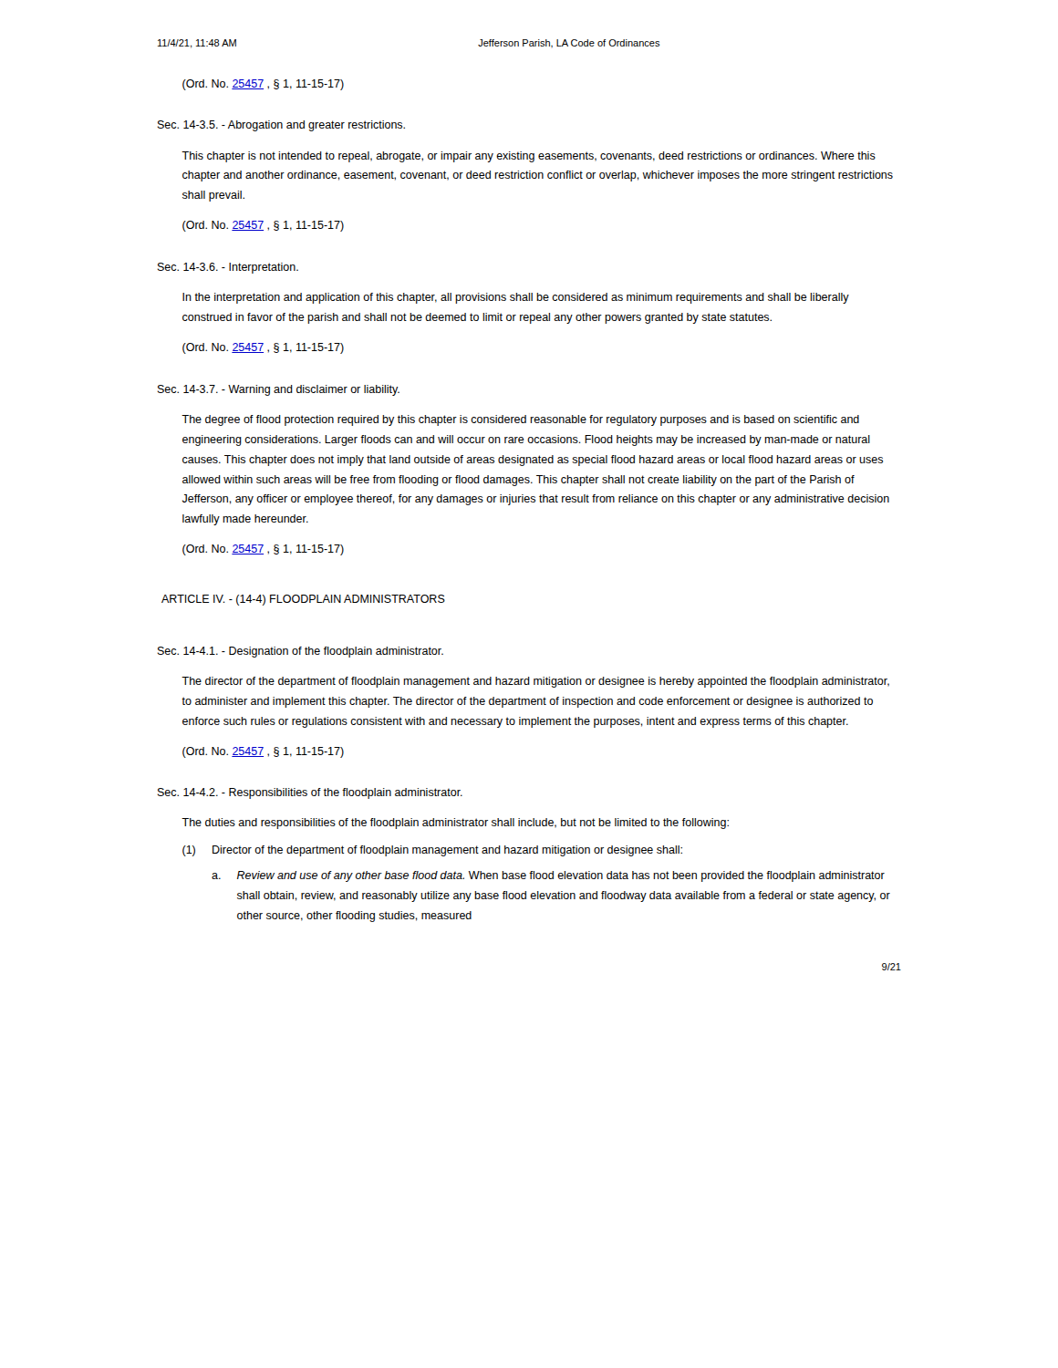11/4/21, 11:48 AM Jefferson Parish, LA Code of Ordinances
(Ord. No. 25457 , § 1, 11-15-17)
Sec. 14-3.5. - Abrogation and greater restrictions.
This chapter is not intended to repeal, abrogate, or impair any existing easements, covenants, deed restrictions or ordinances. Where this chapter and another ordinance, easement, covenant, or deed restriction conflict or overlap, whichever imposes the more stringent restrictions shall prevail.
(Ord. No. 25457 , § 1, 11-15-17)
Sec. 14-3.6. - Interpretation.
In the interpretation and application of this chapter, all provisions shall be considered as minimum requirements and shall be liberally construed in favor of the parish and shall not be deemed to limit or repeal any other powers granted by state statutes.
(Ord. No. 25457 , § 1, 11-15-17)
Sec. 14-3.7. - Warning and disclaimer or liability.
The degree of flood protection required by this chapter is considered reasonable for regulatory purposes and is based on scientific and engineering considerations. Larger floods can and will occur on rare occasions. Flood heights may be increased by man-made or natural causes. This chapter does not imply that land outside of areas designated as special flood hazard areas or local flood hazard areas or uses allowed within such areas will be free from flooding or flood damages. This chapter shall not create liability on the part of the Parish of Jefferson, any officer or employee thereof, for any damages or injuries that result from reliance on this chapter or any administrative decision lawfully made hereunder.
(Ord. No. 25457 , § 1, 11-15-17)
ARTICLE IV. - (14-4) FLOODPLAIN ADMINISTRATORS
Sec. 14-4.1. - Designation of the floodplain administrator.
The director of the department of floodplain management and hazard mitigation or designee is hereby appointed the floodplain administrator, to administer and implement this chapter. The director of the department of inspection and code enforcement or designee is authorized to enforce such rules or regulations consistent with and necessary to implement the purposes, intent and express terms of this chapter.
(Ord. No. 25457 , § 1, 11-15-17)
Sec. 14-4.2. - Responsibilities of the floodplain administrator.
The duties and responsibilities of the floodplain administrator shall include, but not be limited to the following:
(1) Director of the department of floodplain management and hazard mitigation or designee shall:
a. Review and use of any other base flood data. When base flood elevation data has not been provided the floodplain administrator shall obtain, review, and reasonably utilize any base flood elevation and floodway data available from a federal or state agency, or other source, other flooding studies, measured
9/21